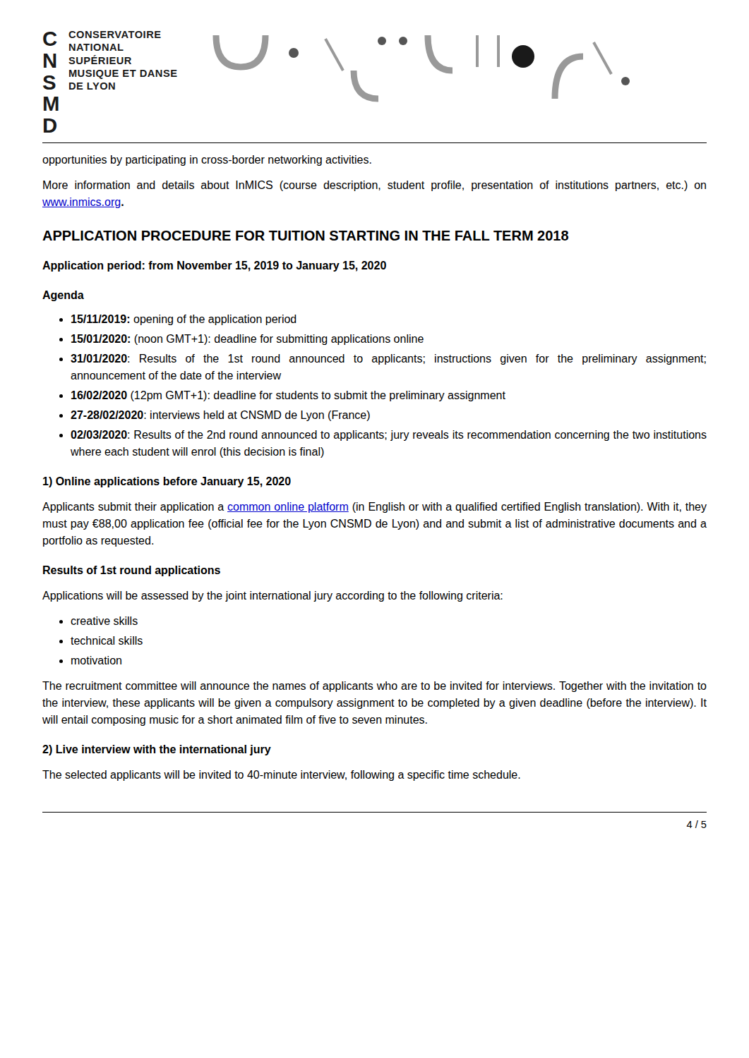C
N
S
M
D
CONSERVATOIRE
NATIONAL
SUPÉRIEUR
MUSIQUE ET DANSE
DE LYON
opportunities by participating in cross-border networking activities.
More information and details about InMICS (course description, student profile, presentation of institutions partners, etc.) on www.inmics.org.
APPLICATION PROCEDURE FOR TUITION STARTING IN THE FALL TERM 2018
Application period: from November 15, 2019 to January 15, 2020
Agenda
15/11/2019: opening of the application period
15/01/2020: (noon GMT+1): deadline for submitting applications online
31/01/2020: Results of the 1st round announced to applicants; instructions given for the preliminary assignment; announcement of the date of the interview
16/02/2020 (12pm GMT+1): deadline for students to submit the preliminary assignment
27-28/02/2020: interviews held at CNSMD de Lyon (France)
02/03/2020: Results of the 2nd round announced to applicants; jury reveals its recommendation concerning the two institutions where each student will enrol (this decision is final)
1) Online applications before January 15, 2020
Applicants submit their application a common online platform (in English or with a qualified certified English translation). With it, they must pay €88,00 application fee (official fee for the Lyon CNSMD de Lyon) and and submit a list of administrative documents and a portfolio as requested.
Results of 1st round applications
Applications will be assessed by the joint international jury according to the following criteria:
creative skills
technical skills
motivation
The recruitment committee will announce the names of applicants who are to be invited for interviews. Together with the invitation to the interview, these applicants will be given a compulsory assignment to be completed by a given deadline (before the interview). It will entail composing music for a short animated film of five to seven minutes.
2) Live interview with the international jury
The selected applicants will be invited to 40-minute interview, following a specific time schedule.
4 / 5